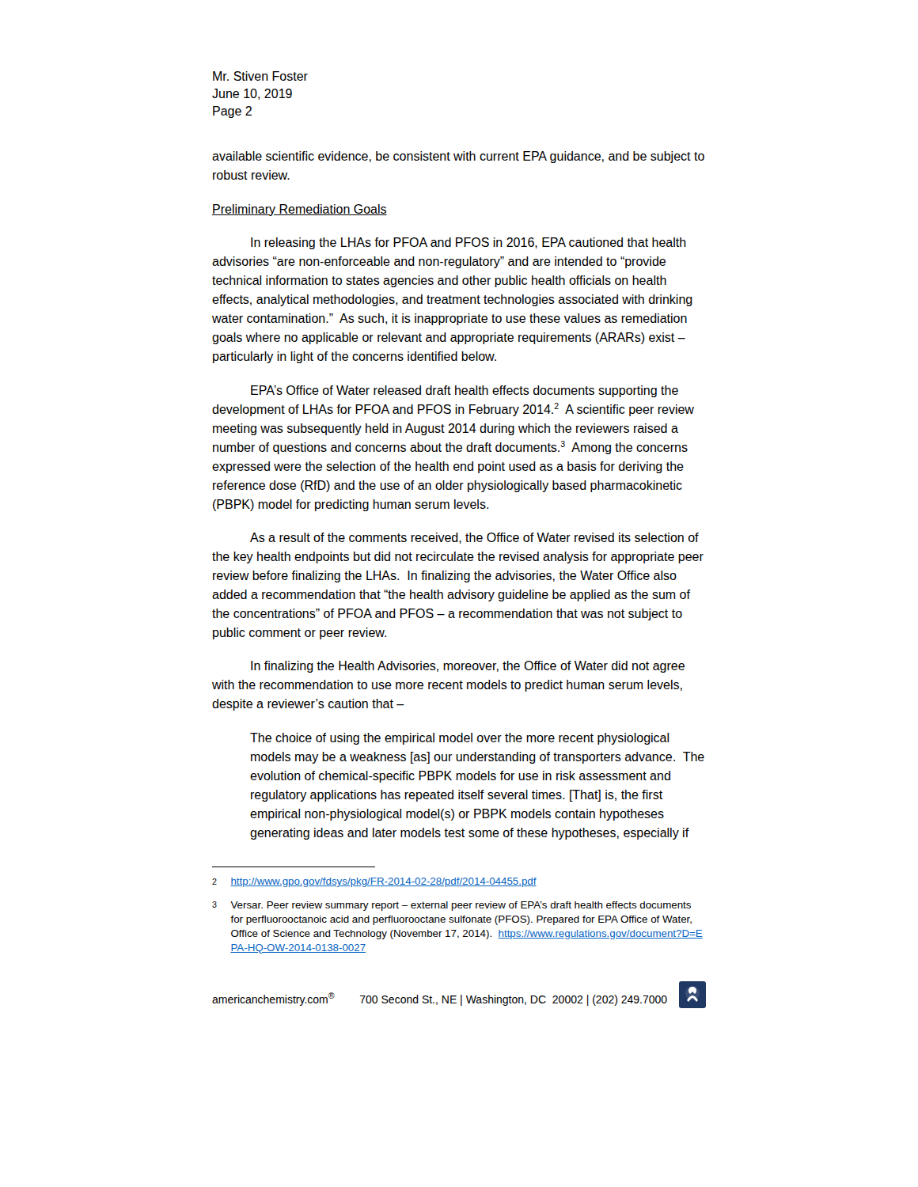Mr. Stiven Foster
June 10, 2019
Page 2
available scientific evidence, be consistent with current EPA guidance, and be subject to robust review.
Preliminary Remediation Goals
In releasing the LHAs for PFOA and PFOS in 2016, EPA cautioned that health advisories “are non-enforceable and non-regulatory” and are intended to “provide technical information to states agencies and other public health officials on health effects, analytical methodologies, and treatment technologies associated with drinking water contamination.” As such, it is inappropriate to use these values as remediation goals where no applicable or relevant and appropriate requirements (ARARs) exist – particularly in light of the concerns identified below.
EPA’s Office of Water released draft health effects documents supporting the development of LHAs for PFOA and PFOS in February 2014.2 A scientific peer review meeting was subsequently held in August 2014 during which the reviewers raised a number of questions and concerns about the draft documents.3 Among the concerns expressed were the selection of the health end point used as a basis for deriving the reference dose (RfD) and the use of an older physiologically based pharmacokinetic (PBPK) model for predicting human serum levels.
As a result of the comments received, the Office of Water revised its selection of the key health endpoints but did not recirculate the revised analysis for appropriate peer review before finalizing the LHAs. In finalizing the advisories, the Water Office also added a recommendation that “the health advisory guideline be applied as the sum of the concentrations” of PFOA and PFOS – a recommendation that was not subject to public comment or peer review.
In finalizing the Health Advisories, moreover, the Office of Water did not agree with the recommendation to use more recent models to predict human serum levels, despite a reviewer’s caution that –
The choice of using the empirical model over the more recent physiological models may be a weakness [as] our understanding of transporters advance. The evolution of chemical-specific PBPK models for use in risk assessment and regulatory applications has repeated itself several times. [That] is, the first empirical non-physiological model(s) or PBPK models contain hypotheses generating ideas and later models test some of these hypotheses, especially if
2
http://www.gpo.gov/fdsys/pkg/FR-2014-02-28/pdf/2014-04455.pdf
3
Versar. Peer review summary report – external peer review of EPA’s draft health effects documents for perfluorooctanoic acid and perfluorooctane sulfonate (PFOS). Prepared for EPA Office of Water, Office of Science and Technology (November 17, 2014). https://www.regulations.gov/document?D=EPA-HQ-OW-2014-0138-0027
americanchemistry.com®
700 Second St., NE | Washington, DC 20002 | (202) 249.7000